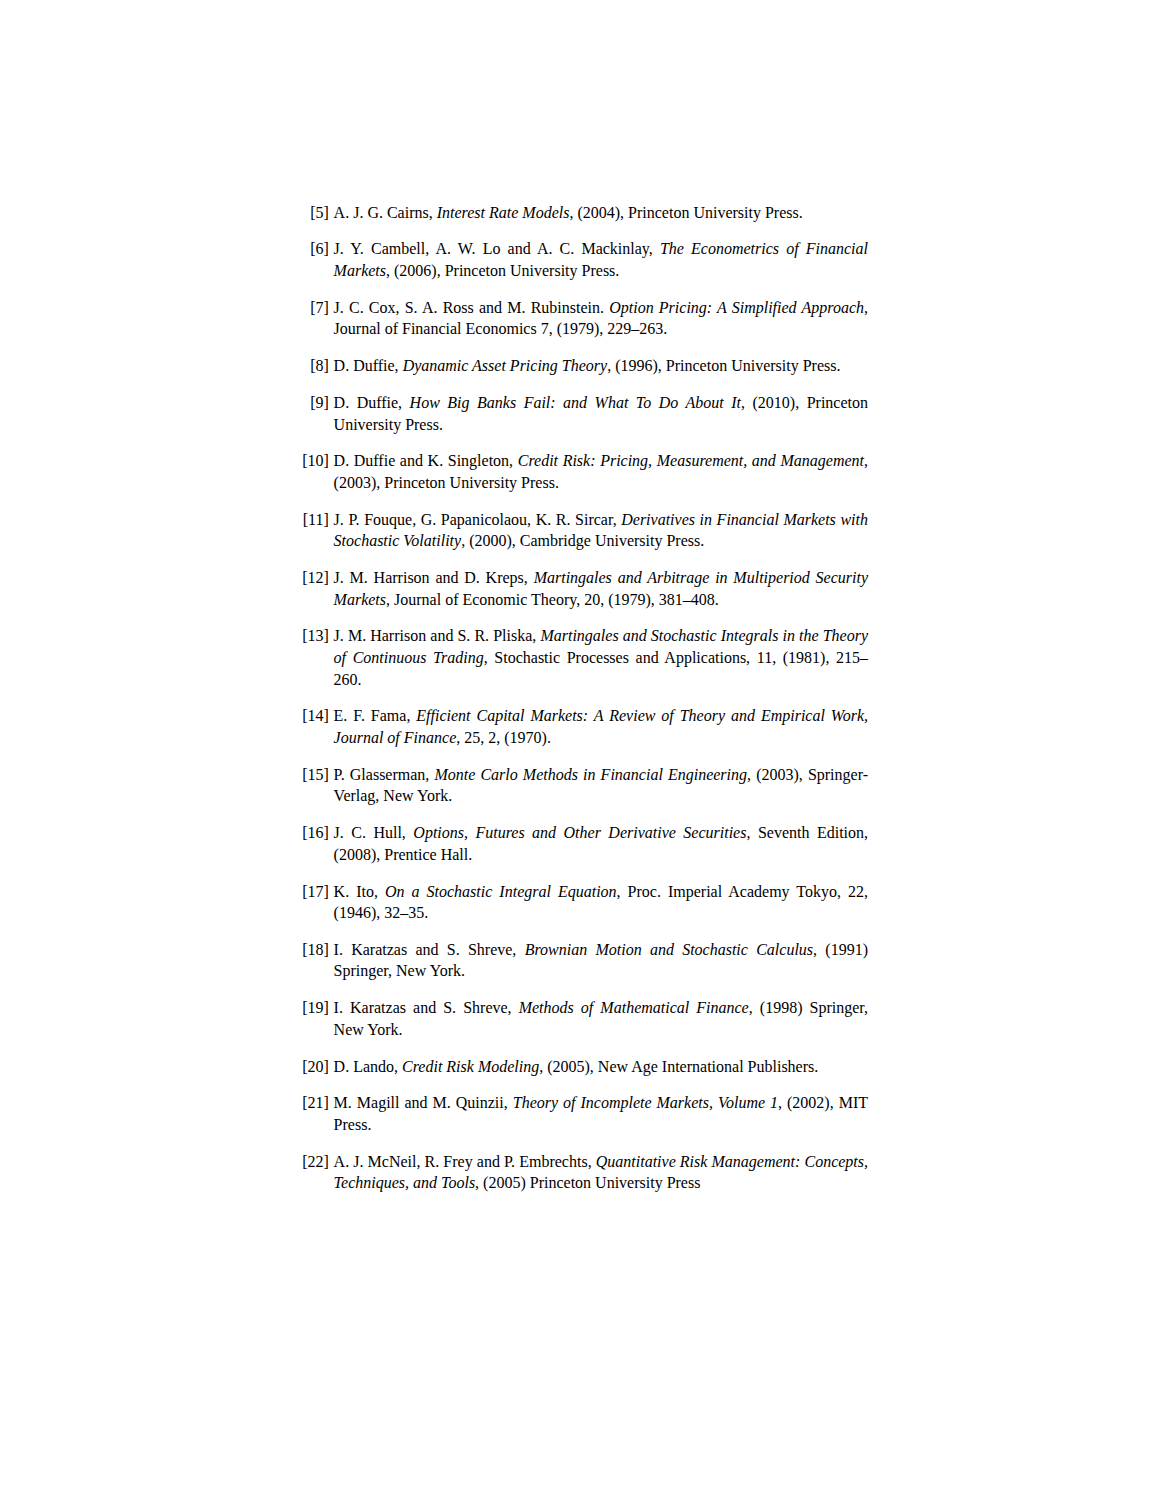[5] A. J. G. Cairns, Interest Rate Models, (2004), Princeton University Press.
[6] J. Y. Cambell, A. W. Lo and A. C. Mackinlay, The Econometrics of Financial Markets, (2006), Princeton University Press.
[7] J. C. Cox, S. A. Ross and M. Rubinstein. Option Pricing: A Simplified Approach, Journal of Financial Economics 7, (1979), 229–263.
[8] D. Duffie, Dyanamic Asset Pricing Theory, (1996), Princeton University Press.
[9] D. Duffie, How Big Banks Fail: and What To Do About It, (2010), Princeton University Press.
[10] D. Duffie and K. Singleton, Credit Risk: Pricing, Measurement, and Management, (2003), Princeton University Press.
[11] J. P. Fouque, G. Papanicolaou, K. R. Sircar, Derivatives in Financial Markets with Stochastic Volatility, (2000), Cambridge University Press.
[12] J. M. Harrison and D. Kreps, Martingales and Arbitrage in Multiperiod Security Markets, Journal of Economic Theory, 20, (1979), 381–408.
[13] J. M. Harrison and S. R. Pliska, Martingales and Stochastic Integrals in the Theory of Continuous Trading, Stochastic Processes and Applications, 11, (1981), 215–260.
[14] E. F. Fama, Efficient Capital Markets: A Review of Theory and Empirical Work, Journal of Finance, 25, 2, (1970).
[15] P. Glasserman, Monte Carlo Methods in Financial Engineering, (2003), Springer-Verlag, New York.
[16] J. C. Hull, Options, Futures and Other Derivative Securities, Seventh Edition, (2008), Prentice Hall.
[17] K. Ito, On a Stochastic Integral Equation, Proc. Imperial Academy Tokyo, 22, (1946), 32–35.
[18] I. Karatzas and S. Shreve, Brownian Motion and Stochastic Calculus, (1991) Springer, New York.
[19] I. Karatzas and S. Shreve, Methods of Mathematical Finance, (1998) Springer, New York.
[20] D. Lando, Credit Risk Modeling, (2005), New Age International Publishers.
[21] M. Magill and M. Quinzii, Theory of Incomplete Markets, Volume 1, (2002), MIT Press.
[22] A. J. McNeil, R. Frey and P. Embrechts, Quantitative Risk Management: Concepts, Techniques, and Tools, (2005) Princeton University Press